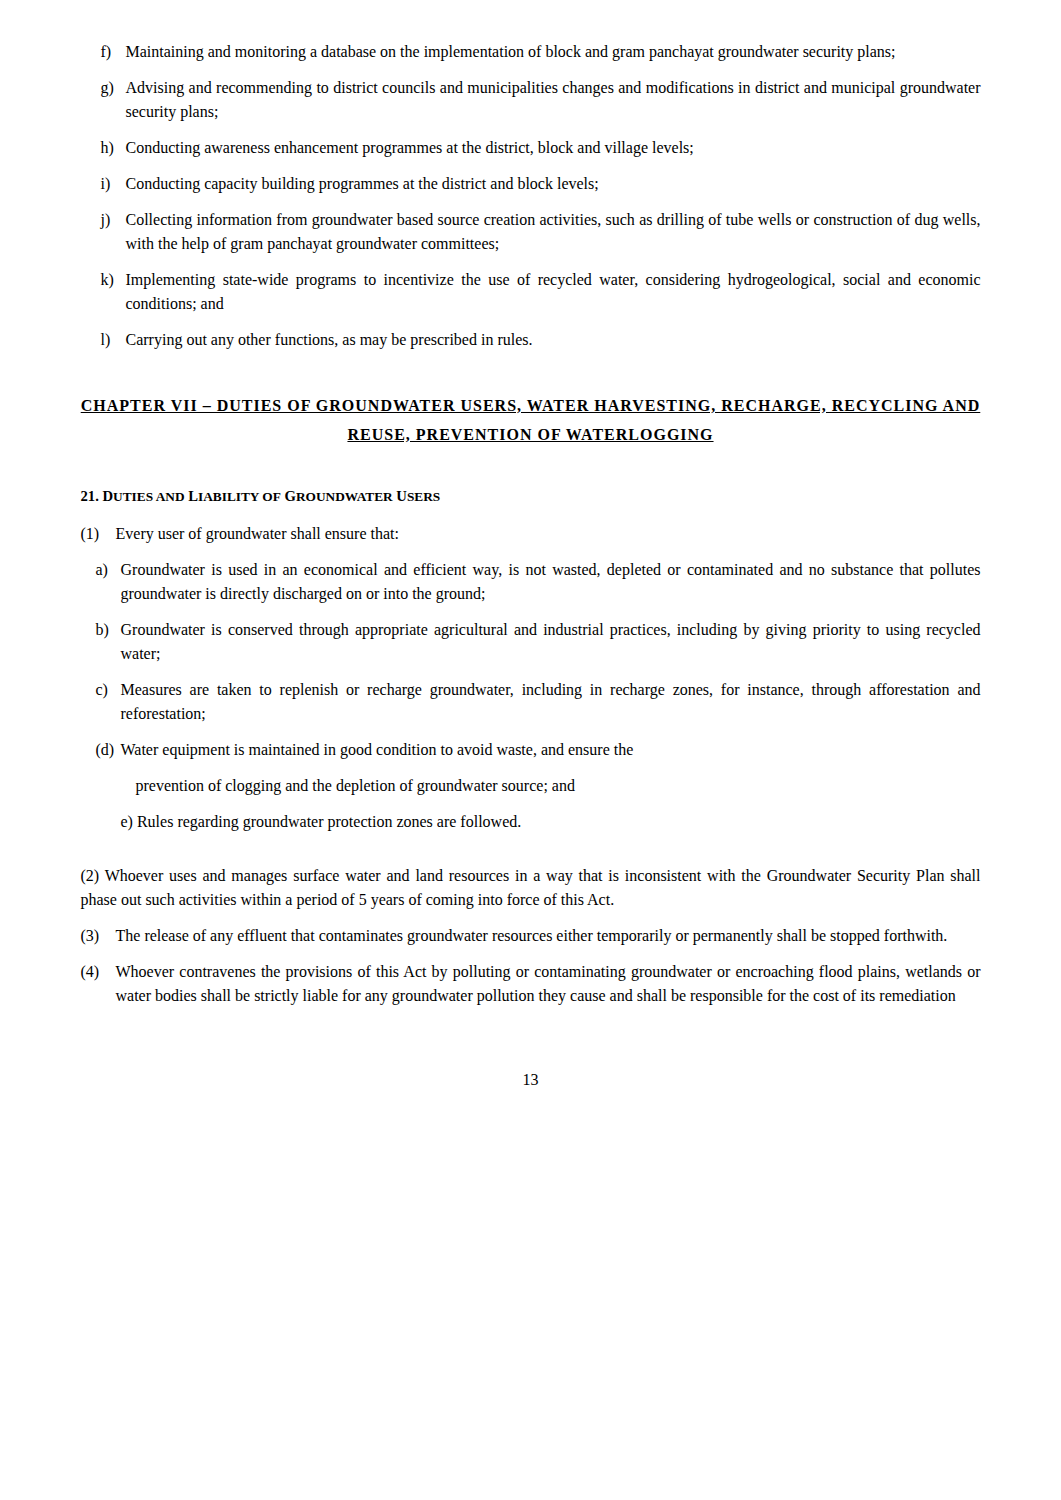f) Maintaining and monitoring a database on the implementation of block and gram panchayat groundwater security plans;
g) Advising and recommending to district councils and municipalities changes and modifications in district and municipal groundwater security plans;
h) Conducting awareness enhancement programmes at the district, block and village levels;
i) Conducting capacity building programmes at the district and block levels;
j) Collecting information from groundwater based source creation activities, such as drilling of tube wells or construction of dug wells, with the help of gram panchayat groundwater committees;
k) Implementing state-wide programs to incentivize the use of recycled water, considering hydrogeological, social and economic conditions; and
l) Carrying out any other functions, as may be prescribed in rules.
CHAPTER VII – DUTIES OF GROUNDWATER USERS, WATER HARVESTING, RECHARGE, RECYCLING AND REUSE, PREVENTION OF WATERLOGGING
21. DUTIES AND LIABILITY OF GROUNDWATER USERS
(1) Every user of groundwater shall ensure that:
a) Groundwater is used in an economical and efficient way, is not wasted, depleted or contaminated and no substance that pollutes groundwater is directly discharged on or into the ground;
b) Groundwater is conserved through appropriate agricultural and industrial practices, including by giving priority to using recycled water;
c) Measures are taken to replenish or recharge groundwater, including in recharge zones, for instance, through afforestation and reforestation;
(d) Water equipment is maintained in good condition to avoid waste, and ensure the
prevention of clogging and the depletion of groundwater source; and
e) Rules regarding groundwater protection zones are followed.
(2) Whoever uses and manages surface water and land resources in a way that is inconsistent with the Groundwater Security Plan shall phase out such activities within a period of 5 years of coming into force of this Act.
(3) The release of any effluent that contaminates groundwater resources either temporarily or permanently shall be stopped forthwith.
(4) Whoever contravenes the provisions of this Act by polluting or contaminating groundwater or encroaching flood plains, wetlands or water bodies shall be strictly liable for any groundwater pollution they cause and shall be responsible for the cost of its remediation
13